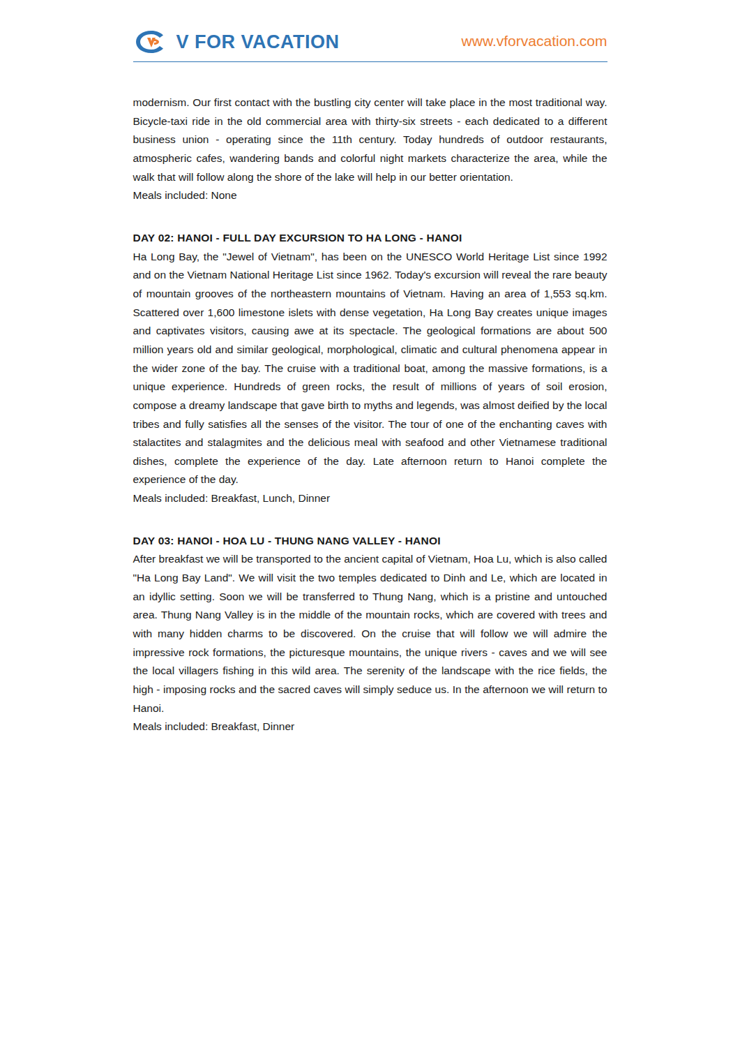V FOR VACATION
www.vforvacation.com
modernism. Our first contact with the bustling city center will take place in the most traditional way. Bicycle-taxi ride in the old commercial area with thirty-six streets - each dedicated to a different business union - operating since the 11th century. Today hundreds of outdoor restaurants, atmospheric cafes, wandering bands and colorful night markets characterize the area, while the walk that will follow along the shore of the lake will help in our better orientation.
Meals included: None
DAY 02: HANOI - FULL DAY EXCURSION TO HA LONG - HANOI
Ha Long Bay, the "Jewel of Vietnam", has been on the UNESCO World Heritage List since 1992 and on the Vietnam National Heritage List since 1962. Today's excursion will reveal the rare beauty of mountain grooves of the northeastern mountains of Vietnam. Having an area of 1,553 sq.km. Scattered over 1,600 limestone islets with dense vegetation, Ha Long Bay creates unique images and captivates visitors, causing awe at its spectacle. The geological formations are about 500 million years old and similar geological, morphological, climatic and cultural phenomena appear in the wider zone of the bay. The cruise with a traditional boat, among the massive formations, is a unique experience. Hundreds of green rocks, the result of millions of years of soil erosion, compose a dreamy landscape that gave birth to myths and legends, was almost deified by the local tribes and fully satisfies all the senses of the visitor. The tour of one of the enchanting caves with stalactites and stalagmites and the delicious meal with seafood and other Vietnamese traditional dishes, complete the experience of the day. Late afternoon return to Hanoi complete the experience of the day.
Meals included: Breakfast, Lunch, Dinner
DAY 03: HANOI - HOA LU - THUNG NANG VALLEY - HANOI
After breakfast we will be transported to the ancient capital of Vietnam, Hoa Lu, which is also called "Ha Long Bay Land". We will visit the two temples dedicated to Dinh and Le, which are located in an idyllic setting. Soon we will be transferred to Thung Nang, which is a pristine and untouched area. Thung Nang Valley is in the middle of the mountain rocks, which are covered with trees and with many hidden charms to be discovered. On the cruise that will follow we will admire the impressive rock formations, the picturesque mountains, the unique rivers - caves and we will see the local villagers fishing in this wild area. The serenity of the landscape with the rice fields, the high - imposing rocks and the sacred caves will simply seduce us. In the afternoon we will return to Hanoi.
Meals included: Breakfast, Dinner